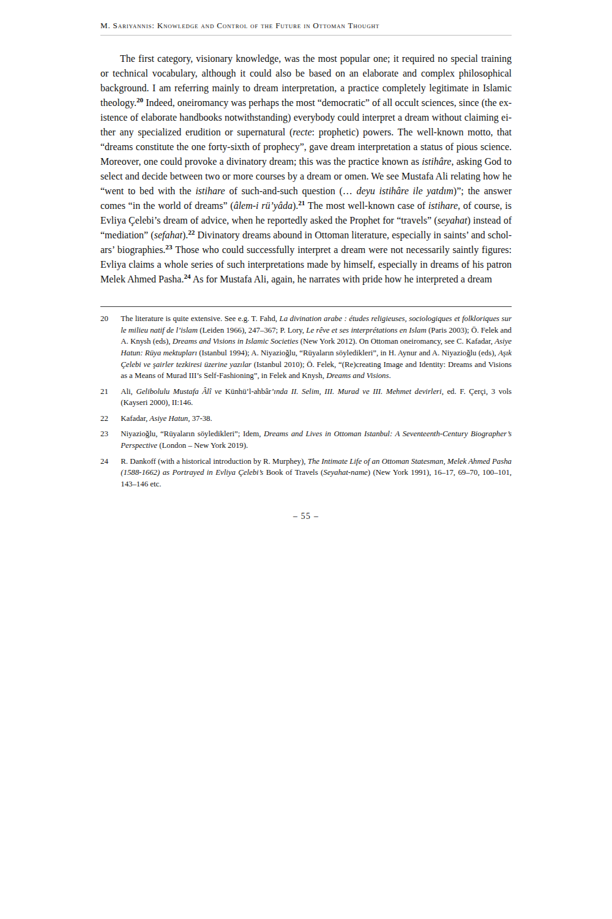M. Sariyannis: Knowledge and Control of the Future in Ottoman Thought
The first category, visionary knowledge, was the most popular one; it required no special training or technical vocabulary, although it could also be based on an elaborate and complex philosophical background. I am referring mainly to dream interpretation, a practice completely legitimate in Islamic theology.20 Indeed, oneiromancy was perhaps the most “democratic” of all occult sciences, since (the existence of elaborate handbooks notwithstanding) everybody could interpret a dream without claiming either any specialized erudition or supernatural (recte: prophetic) powers. The well-known motto, that “dreams constitute the one forty-sixth of prophecy”, gave dream interpretation a status of pious science. Moreover, one could provoke a divinatory dream; this was the practice known as istihâre, asking God to select and decide between two or more courses by a dream or omen. We see Mustafa Ali relating how he “went to bed with the istihare of such-and-such question (… deyu istihâre ile yatdım)”; the answer comes “in the world of dreams” (âlem-i rü’yâda).21 The most well-known case of istihare, of course, is Evliya Çelebi’s dream of advice, when he reportedly asked the Prophet for “travels” (seyahat) instead of “mediation” (sefahat).22 Divinatory dreams abound in Ottoman literature, especially in saints’ and scholars’ biographies.23 Those who could successfully interpret a dream were not necessarily saintly figures: Evliya claims a whole series of such interpretations made by himself, especially in dreams of his patron Melek Ahmed Pasha.24 As for Mustafa Ali, again, he narrates with pride how he interpreted a dream
20 The literature is quite extensive. See e.g. T. Fahd, La divination arabe : études religieuses, sociologiques et folkloriques sur le milieu natif de l’islam (Leiden 1966), 247–367; P. Lory, Le rêve et ses interprétations en Islam (Paris 2003); Ö. Felek and A. Knysh (eds), Dreams and Visions in Islamic Societies (New York 2012). On Ottoman oneiromancy, see C. Kafadar, Asiye Hatun: Rüya mektupları (Istanbul 1994); A. Niyazioğlu, “Rüyaların söyledikleri”, in H. Aynur and A. Niyazioğlu (eds), Aşık Çelebi ve şairler tezkiresi üzerine yazılar (Istanbul 2010); Ö. Felek, “(Re)creating Image and Identity: Dreams and Visions as a Means of Murad III’s Self-Fashioning”, in Felek and Knysh, Dreams and Visions.
21 Ali, Gelibolulu Mustafa Âlî ve Künhü’l-ahbâr’ında II. Selim, III. Murad ve III. Mehmet devirleri, ed. F. Çerçi, 3 vols (Kayseri 2000), II:146.
22 Kafadar, Asiye Hatun, 37-38.
23 Niyazioğlu, “Rüyaların söyledikleri”; Idem, Dreams and Lives in Ottoman Istanbul: A Seventeenth-Century Biographer’s Perspective (London – New York 2019).
24 R. Dankoff (with a historical introduction by R. Murphey), The Intimate Life of an Ottoman Statesman, Melek Ahmed Pasha (1588-1662) as Portrayed in Evliya Çelebi’s Book of Travels (Seyahat-name) (New York 1991), 16–17, 69–70, 100–101, 143–146 etc.
– 55 –